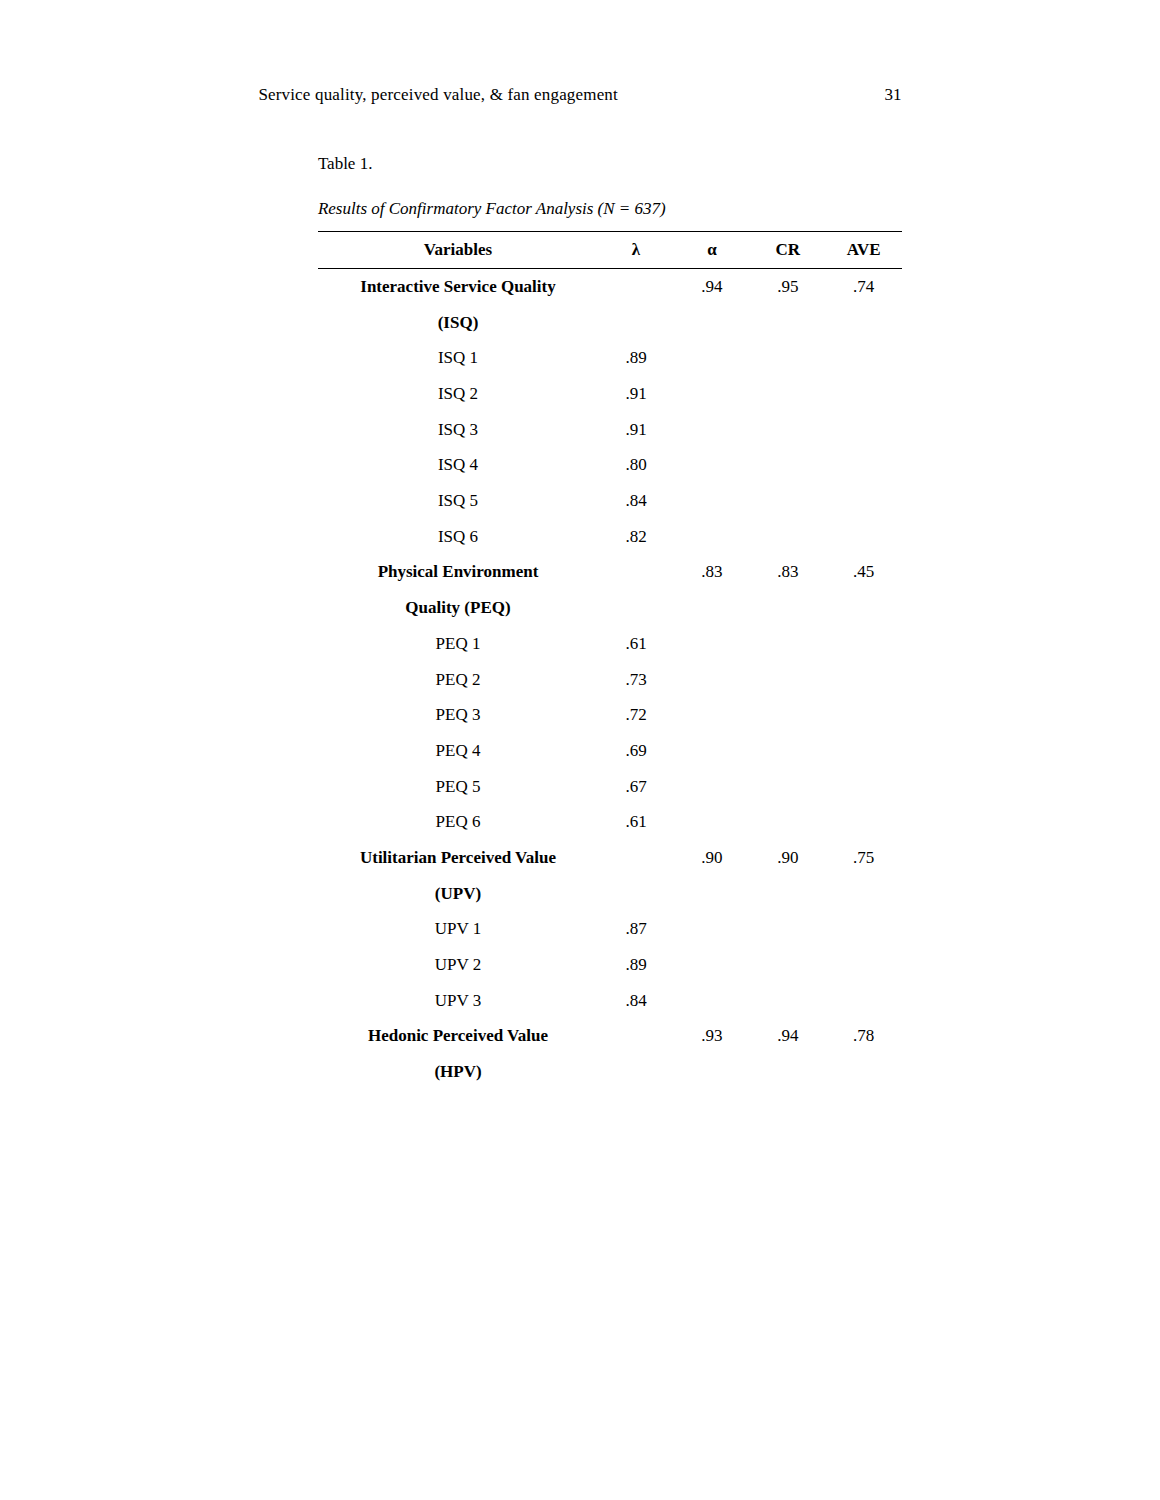Service quality, perceived value, & fan engagement 31
Table 1.
Results of Confirmatory Factor Analysis (N = 637)
| Variables | λ | α | CR | AVE |
| --- | --- | --- | --- | --- |
| Interactive Service Quality | | .94 | .95 | .74 |
| (ISQ) | | | | |
| ISQ 1 | .89 | | | |
| ISQ 2 | .91 | | | |
| ISQ 3 | .91 | | | |
| ISQ 4 | .80 | | | |
| ISQ 5 | .84 | | | |
| ISQ 6 | .82 | | | |
| Physical Environment | | .83 | .83 | .45 |
| Quality (PEQ) | | | | |
| PEQ 1 | .61 | | | |
| PEQ 2 | .73 | | | |
| PEQ 3 | .72 | | | |
| PEQ 4 | .69 | | | |
| PEQ 5 | .67 | | | |
| PEQ 6 | .61 | | | |
| Utilitarian Perceived Value | | .90 | .90 | .75 |
| (UPV) | | | | |
| UPV 1 | .87 | | | |
| UPV 2 | .89 | | | |
| UPV 3 | .84 | | | |
| Hedonic Perceived Value | | .93 | .94 | .78 |
| (HPV) | | | | |